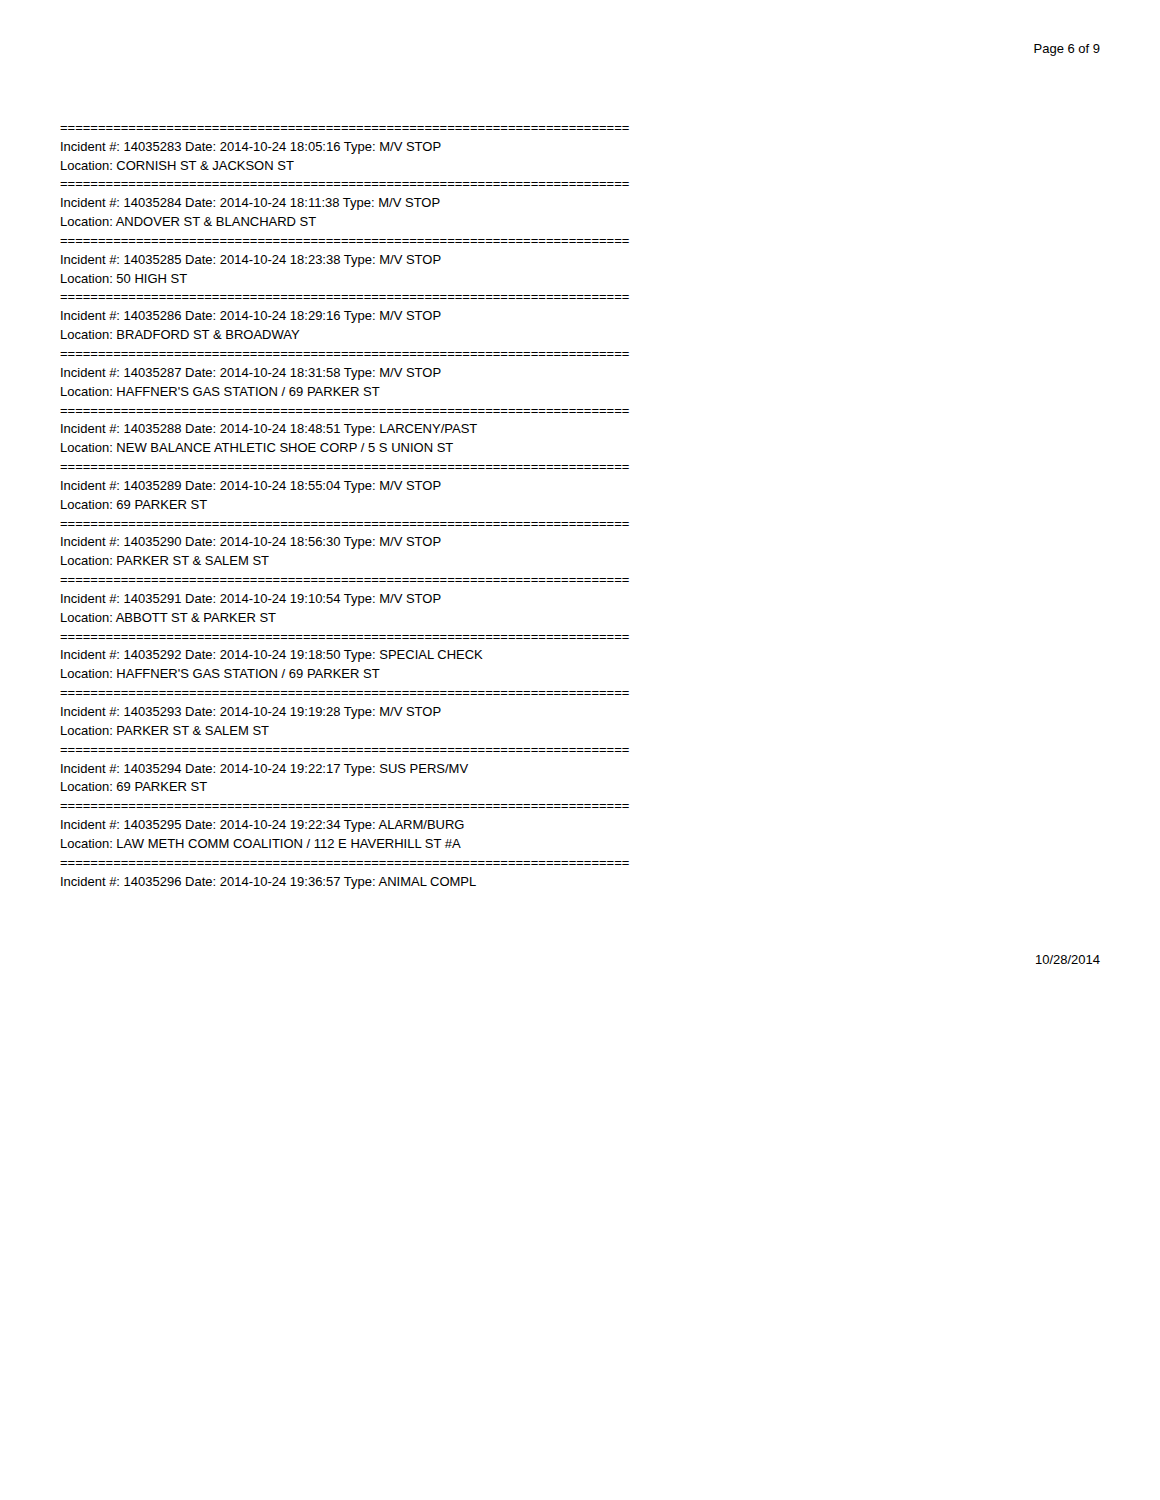Page 6 of 9
===========================================================================
Incident #: 14035283 Date: 2014-10-24 18:05:16 Type: M/V STOP
Location: CORNISH ST & JACKSON ST
===========================================================================
Incident #: 14035284 Date: 2014-10-24 18:11:38 Type: M/V STOP
Location: ANDOVER ST & BLANCHARD ST
===========================================================================
Incident #: 14035285 Date: 2014-10-24 18:23:38 Type: M/V STOP
Location: 50 HIGH ST
===========================================================================
Incident #: 14035286 Date: 2014-10-24 18:29:16 Type: M/V STOP
Location: BRADFORD ST & BROADWAY
===========================================================================
Incident #: 14035287 Date: 2014-10-24 18:31:58 Type: M/V STOP
Location: HAFFNER'S GAS STATION / 69 PARKER ST
===========================================================================
Incident #: 14035288 Date: 2014-10-24 18:48:51 Type: LARCENY/PAST
Location: NEW BALANCE ATHLETIC SHOE CORP / 5 S UNION ST
===========================================================================
Incident #: 14035289 Date: 2014-10-24 18:55:04 Type: M/V STOP
Location: 69 PARKER ST
===========================================================================
Incident #: 14035290 Date: 2014-10-24 18:56:30 Type: M/V STOP
Location: PARKER ST & SALEM ST
===========================================================================
Incident #: 14035291 Date: 2014-10-24 19:10:54 Type: M/V STOP
Location: ABBOTT ST & PARKER ST
===========================================================================
Incident #: 14035292 Date: 2014-10-24 19:18:50 Type: SPECIAL CHECK
Location: HAFFNER'S GAS STATION / 69 PARKER ST
===========================================================================
Incident #: 14035293 Date: 2014-10-24 19:19:28 Type: M/V STOP
Location: PARKER ST & SALEM ST
===========================================================================
Incident #: 14035294 Date: 2014-10-24 19:22:17 Type: SUS PERS/MV
Location: 69 PARKER ST
===========================================================================
Incident #: 14035295 Date: 2014-10-24 19:22:34 Type: ALARM/BURG
Location: LAW METH COMM COALITION / 112 E HAVERHILL ST #A
===========================================================================
Incident #: 14035296 Date: 2014-10-24 19:36:57 Type: ANIMAL COMPL
10/28/2014